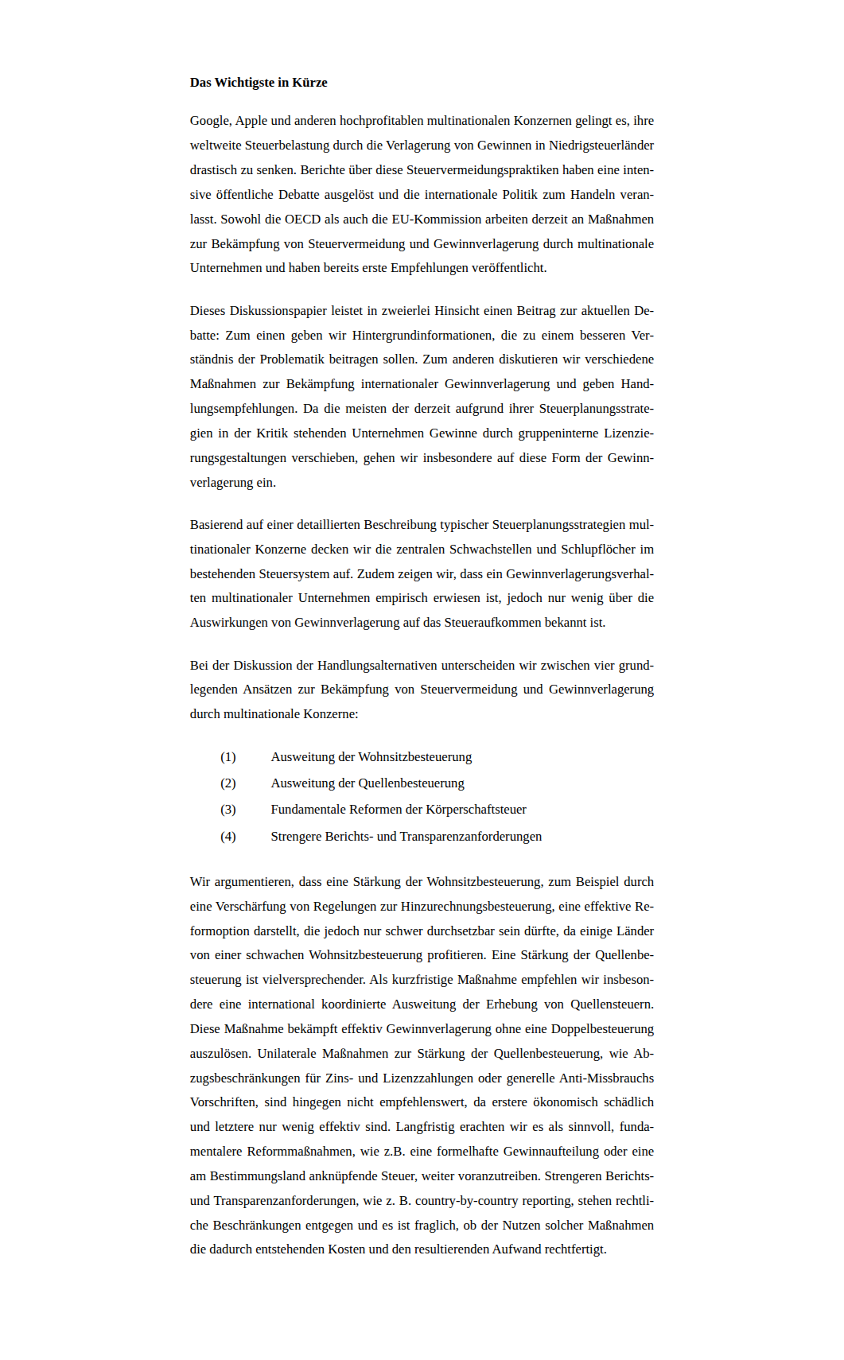Das Wichtigste in Kürze
Google, Apple und anderen hochprofitablen multinationalen Konzernen gelingt es, ihre weltweite Steuerbelastung durch die Verlagerung von Gewinnen in Niedrigsteuerländer drastisch zu senken. Berichte über diese Steuervermeidungspraktiken haben eine intensive öffentliche Debatte ausgelöst und die internationale Politik zum Handeln veranlasst. Sowohl die OECD als auch die EU-Kommission arbeiten derzeit an Maßnahmen zur Bekämpfung von Steuervermeidung und Gewinnverlagerung durch multinationale Unternehmen und haben bereits erste Empfehlungen veröffentlicht.
Dieses Diskussionspapier leistet in zweierlei Hinsicht einen Beitrag zur aktuellen Debatte: Zum einen geben wir Hintergrundinformationen, die zu einem besseren Verständnis der Problematik beitragen sollen. Zum anderen diskutieren wir verschiedene Maßnahmen zur Bekämpfung internationaler Gewinnverlagerung und geben Handlungsempfehlungen. Da die meisten der derzeit aufgrund ihrer Steuerplanungsstrategien in der Kritik stehenden Unternehmen Gewinne durch gruppeninterne Lizenzierungsgestaltungen verschieben, gehen wir insbesondere auf diese Form der Gewinnverlagerung ein.
Basierend auf einer detaillierten Beschreibung typischer Steuerplanungsstrategien multinationaler Konzerne decken wir die zentralen Schwachstellen und Schlupflöcher im bestehenden Steuersystem auf. Zudem zeigen wir, dass ein Gewinnverlagerungsverhalten multinationaler Unternehmen empirisch erwiesen ist, jedoch nur wenig über die Auswirkungen von Gewinnverlagerung auf das Steueraufkommen bekannt ist.
Bei der Diskussion der Handlungsalternativen unterscheiden wir zwischen vier grundlegenden Ansätzen zur Bekämpfung von Steuervermeidung und Gewinnverlagerung durch multinationale Konzerne:
(1) Ausweitung der Wohnsitzbesteuerung
(2) Ausweitung der Quellenbesteuerung
(3) Fundamentale Reformen der Körperschaftsteuer
(4) Strengere Berichts- und Transparenzanforderungen
Wir argumentieren, dass eine Stärkung der Wohnsitzbesteuerung, zum Beispiel durch eine Verschärfung von Regelungen zur Hinzurechnungsbesteuerung, eine effektive Reformoption darstellt, die jedoch nur schwer durchsetzbar sein dürfte, da einige Länder von einer schwachen Wohnsitzbesteuerung profitieren. Eine Stärkung der Quellenbesteuerung ist vielversprechender. Als kurzfristige Maßnahme empfehlen wir insbesondere eine international koordinierte Ausweitung der Erhebung von Quellensteuern. Diese Maßnahme bekämpft effektiv Gewinnverlagerung ohne eine Doppelbesteuerung auszulösen. Unilaterale Maßnahmen zur Stärkung der Quellenbesteuerung, wie Abzugsbeschränkungen für Zins- und Lizenzzahlungen oder generelle Anti-Missbrauchs Vorschriften, sind hingegen nicht empfehlenswert, da erstere ökonomisch schädlich und letztere nur wenig effektiv sind. Langfristig erachten wir es als sinnvoll, fundamentalere Reformmaßnahmen, wie z.B. eine formelhafte Gewinnaufteilung oder eine am Bestimmungsland anknüpfende Steuer, weiter voranzutreiben. Strengeren Berichts- und Transparenzanforderungen, wie z. B. country-by-country reporting, stehen rechtliche Beschränkungen entgegen und es ist fraglich, ob der Nutzen solcher Maßnahmen die dadurch entstehenden Kosten und den resultierenden Aufwand rechtfertigt.